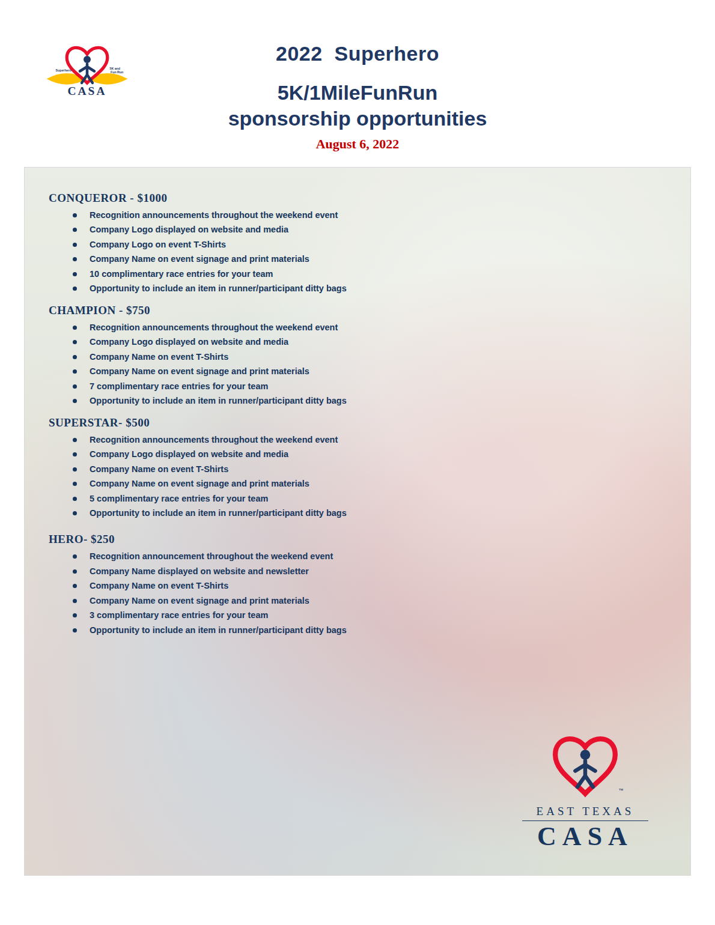Superhero 5K and Fun Run CASA
2022 Superhero
5K/1MileFunRun
sponsorship opportunities
August 6, 2022
CONQUEROR - $1000
Recognition announcements throughout the weekend event
Company Logo displayed on website and media
Company Logo on event T-Shirts
Company Name on event signage and print materials
10 complimentary race entries for your team
Opportunity to include an item in runner/participant ditty bags
CHAMPION - $750
Recognition announcements throughout the weekend event
Company Logo displayed on website and media
Company Name on event T-Shirts
Company Name on event signage and print materials
7 complimentary race entries for your team
Opportunity to include an item in runner/participant ditty bags
SUPERSTAR- $500
Recognition announcements throughout the weekend event
Company Logo displayed on website and media
Company Name on event T-Shirts
Company Name on event signage and print materials
5 complimentary race entries for your team
Opportunity to include an item in runner/participant ditty bags
HERO- $250
Recognition announcement throughout the weekend event
Company Name displayed on website and newsletter
Company Name on event T-Shirts
Company Name on event signage and print materials
3 complimentary race entries for your team
Opportunity to include an item in runner/participant ditty bags
™
EAST TEXAS
CASA